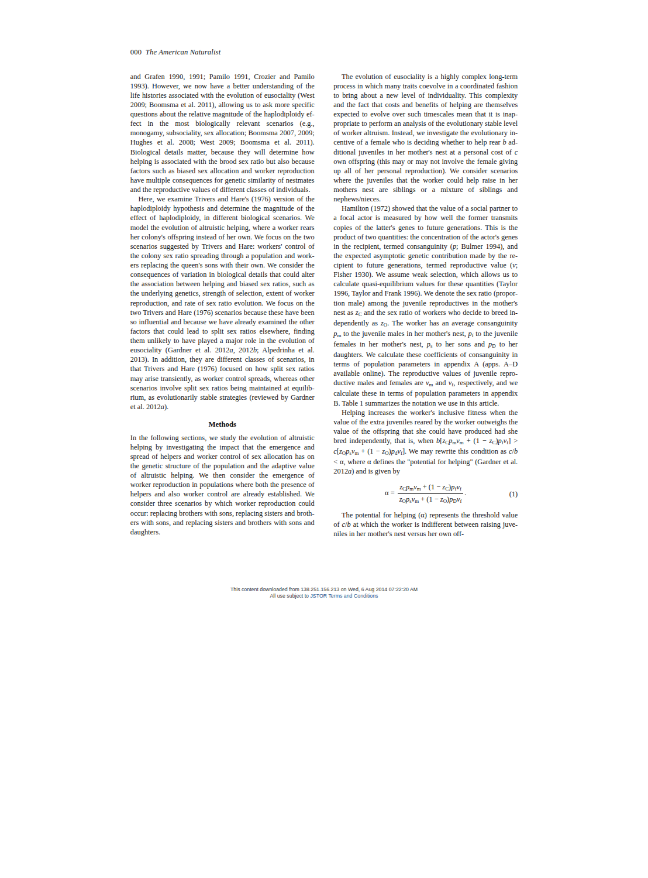000 The American Naturalist
and Grafen 1990, 1991; Pamilo 1991, Crozier and Pamilo 1993). However, we now have a better understanding of the life histories associated with the evolution of eusociality (West 2009; Boomsma et al. 2011), allowing us to ask more specific questions about the relative magnitude of the haplodiploidy effect in the most biologically relevant scenarios (e.g., monogamy, subsociality, sex allocation; Boomsma 2007, 2009; Hughes et al. 2008; West 2009; Boomsma et al. 2011). Biological details matter, because they will determine how helping is associated with the brood sex ratio but also because factors such as biased sex allocation and worker reproduction have multiple consequences for genetic similarity of nestmates and the reproductive values of different classes of individuals.
Here, we examine Trivers and Hare's (1976) version of the haplodiploidy hypothesis and determine the magnitude of the effect of haplodiploidy, in different biological scenarios. We model the evolution of altruistic helping, where a worker rears her colony's offspring instead of her own. We focus on the two scenarios suggested by Trivers and Hare: workers' control of the colony sex ratio spreading through a population and workers replacing the queen's sons with their own. We consider the consequences of variation in biological details that could alter the association between helping and biased sex ratios, such as the underlying genetics, strength of selection, extent of worker reproduction, and rate of sex ratio evolution. We focus on the two Trivers and Hare (1976) scenarios because these have been so influential and because we have already examined the other factors that could lead to split sex ratios elsewhere, finding them unlikely to have played a major role in the evolution of eusociality (Gardner et al. 2012a, 2012b; Alpedrinha et al. 2013). In addition, they are different classes of scenarios, in that Trivers and Hare (1976) focused on how split sex ratios may arise transiently, as worker control spreads, whereas other scenarios involve split sex ratios being maintained at equilibrium, as evolutionarily stable strategies (reviewed by Gardner et al. 2012a).
Methods
In the following sections, we study the evolution of altruistic helping by investigating the impact that the emergence and spread of helpers and worker control of sex allocation has on the genetic structure of the population and the adaptive value of altruistic helping. We then consider the emergence of worker reproduction in populations where both the presence of helpers and also worker control are already established. We consider three scenarios by which worker reproduction could occur: replacing brothers with sons, replacing sisters and brothers with sons, and replacing sisters and brothers with sons and daughters.
The evolution of eusociality is a highly complex long-term process in which many traits coevolve in a coordinated fashion to bring about a new level of individuality. This complexity and the fact that costs and benefits of helping are themselves expected to evolve over such timescales mean that it is inappropriate to perform an analysis of the evolutionary stable level of worker altruism. Instead, we investigate the evolutionary incentive of a female who is deciding whether to help rear b additional juveniles in her mother's nest at a personal cost of c own offspring (this may or may not involve the female giving up all of her personal reproduction). We consider scenarios where the juveniles that the worker could help raise in her mothers nest are siblings or a mixture of siblings and nephews/nieces.
Hamilton (1972) showed that the value of a social partner to a focal actor is measured by how well the former transmits copies of the latter's genes to future generations. This is the product of two quantities: the concentration of the actor's genes in the recipient, termed consanguinity (p; Bulmer 1994), and the expected asymptotic genetic contribution made by the recipient to future generations, termed reproductive value (v; Fisher 1930). We assume weak selection, which allows us to calculate quasi-equilibrium values for these quantities (Taylor 1996, Taylor and Frank 1996). We denote the sex ratio (proportion male) among the juvenile reproductives in the mother's nest as zC and the sex ratio of workers who decide to breed independently as zO. The worker has an average consanguinity pm to the juvenile males in her mother's nest, pf to the juvenile females in her mother's nest, ps to her sons and pD to her daughters. We calculate these coefficients of consanguinity in terms of population parameters in appendix A (apps. A–D available online). The reproductive values of juvenile reproductive males and females are vm and vf, respectively, and we calculate these in terms of population parameters in appendix B. Table 1 summarizes the notation we use in this article.
Helping increases the worker's inclusive fitness when the value of the extra juveniles reared by the worker outweighs the value of the offspring that she could have produced had she bred independently, that is, when b[zCpmvm + (1 − zC)pfvf] > c[zOpsvm + (1 − zO)pdvf]. We may rewrite this condition as c/b < α, where α defines the "potential for helping" (Gardner et al. 2012a) and is given by
α = zCpmvm + (1 − zC)pfvf zOpsvm + (1 − zO)pDvf . (1)
The potential for helping (α) represents the threshold value of c/b at which the worker is indifferent between raising juveniles in her mother's nest versus her own off-
This content downloaded from 138.251.156.213 on Wed, 6 Aug 2014 07:22:20 AM
All use subject to JSTOR Terms and Conditions